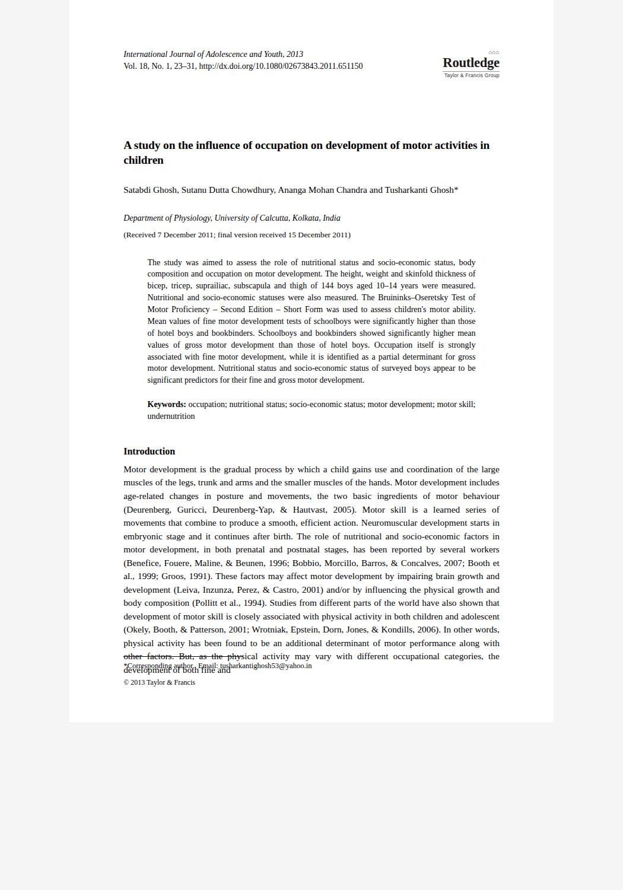International Journal of Adolescence and Youth, 2013
Vol. 18, No. 1, 23–31, http://dx.doi.org/10.1080/02673843.2011.651150
⌂⌂⌂
Routledge
Taylor & Francis Group
A study on the influence of occupation on development of motor activities in children
Satabdi Ghosh, Sutanu Dutta Chowdhury, Ananga Mohan Chandra and Tusharkanti Ghosh*
Department of Physiology, University of Calcutta, Kolkata, India
(Received 7 December 2011; final version received 15 December 2011)
The study was aimed to assess the role of nutritional status and socio-economic status, body composition and occupation on motor development. The height, weight and skinfold thickness of bicep, tricep, suprailiac, subscapula and thigh of 144 boys aged 10–14 years were measured. Nutritional and socio-economic statuses were also measured. The Bruininks–Oseretsky Test of Motor Proficiency – Second Edition – Short Form was used to assess children's motor ability. Mean values of fine motor development tests of schoolboys were significantly higher than those of hotel boys and bookbinders. Schoolboys and bookbinders showed significantly higher mean values of gross motor development than those of hotel boys. Occupation itself is strongly associated with fine motor development, while it is identified as a partial determinant for gross motor development. Nutritional status and socio-economic status of surveyed boys appear to be significant predictors for their fine and gross motor development.
Keywords: occupation; nutritional status; socio-economic status; motor development; motor skill; undernutrition
Introduction
Motor development is the gradual process by which a child gains use and coordination of the large muscles of the legs, trunk and arms and the smaller muscles of the hands. Motor development includes age-related changes in posture and movements, the two basic ingredients of motor behaviour (Deurenberg, Guricci, Deurenberg-Yap, & Hautvast, 2005). Motor skill is a learned series of movements that combine to produce a smooth, efficient action. Neuromuscular development starts in embryonic stage and it continues after birth. The role of nutritional and socio-economic factors in motor development, in both prenatal and postnatal stages, has been reported by several workers (Benefice, Fouere, Maline, & Beunen, 1996; Bobbio, Morcillo, Barros, & Concalves, 2007; Booth et al., 1999; Groos, 1991). These factors may affect motor development by impairing brain growth and development (Leiva, Inzunza, Perez, & Castro, 2001) and/or by influencing the physical growth and body composition (Pollitt et al., 1994). Studies from different parts of the world have also shown that development of motor skill is closely associated with physical activity in both children and adolescent (Okely, Booth, & Patterson, 2001; Wrotniak, Epstein, Dorn, Jones, & Kondills, 2006). In other words, physical activity has been found to be an additional determinant of motor performance along with other factors. But, as the physical activity may vary with different occupational categories, the development of both fine and
*Corresponding author. Email: tusharkantighosh53@yahoo.in
© 2013 Taylor & Francis